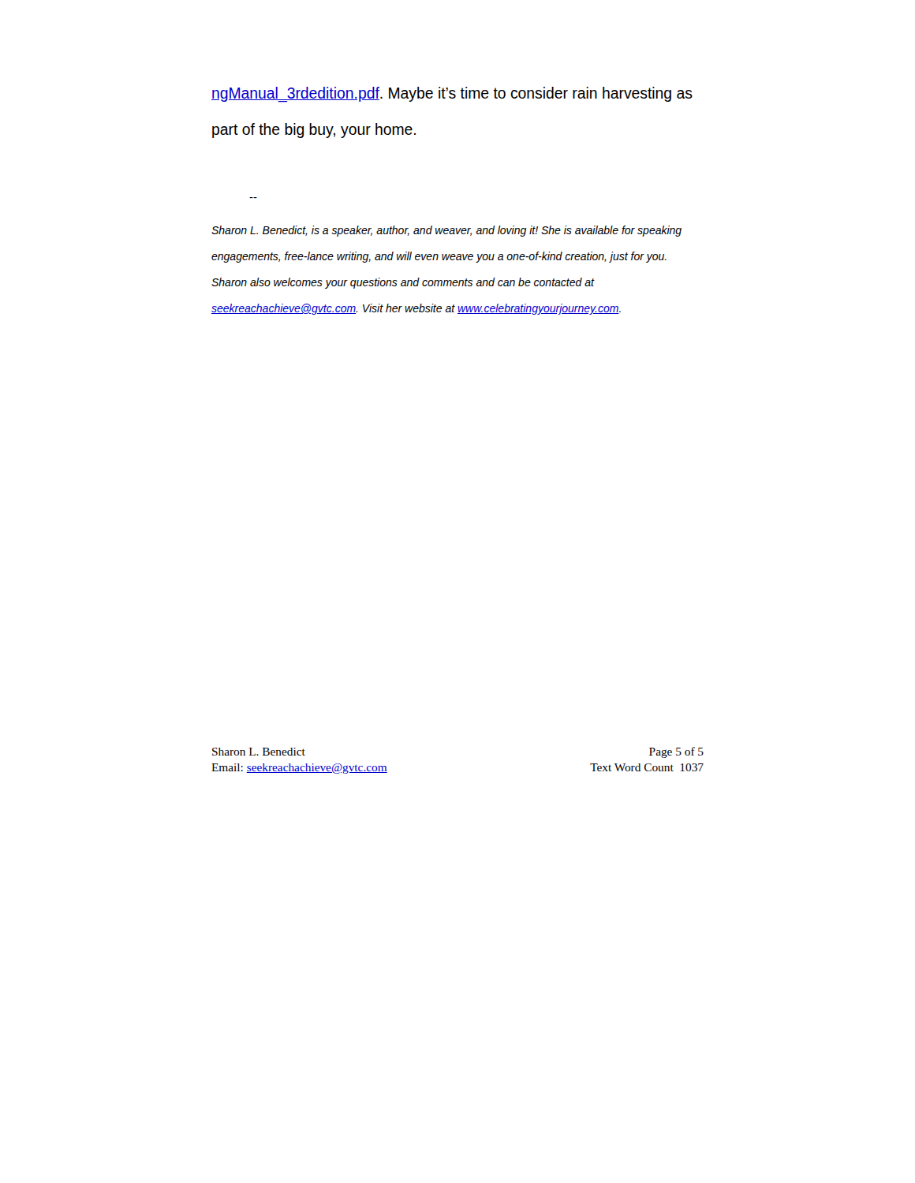ngManual_3rdedition.pdf. Maybe it’s time to consider rain harvesting as part of the big buy, your home.
--
Sharon L. Benedict, is a speaker, author, and weaver, and loving it! She is available for speaking engagements, free-lance writing, and will even weave you a one-of-kind creation, just for you. Sharon also welcomes your questions and comments and can be contacted at seekreachachieve@gvtc.com. Visit her website at www.celebratingyourjourney.com.
Sharon L. Benedict
Email: seekreachachieve@gvtc.com
Page 5 of 5
Text Word Count 1037